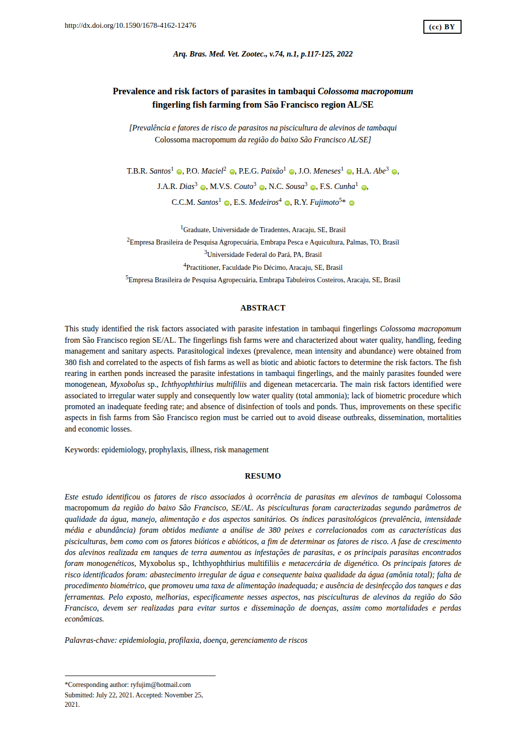http://dx.doi.org/10.1590/1678-4162-12476
(cc) BY
Arq. Bras. Med. Vet. Zootec., v.74, n.1, p.117-125, 2022
Prevalence and risk factors of parasites in tambaqui Colossoma macropomum
fingerling fish farming from São Francisco region AL/SE
[Prevalência e fatores de risco de parasitos na piscicultura de alevinos de tambaqui
Colossoma macropomum da região do baixo São Francisco AL/SE]
T.B.R. Santos1 , P.O. Maciel2 , P.E.G. Paixão1 , J.O. Meneses1 , H.A. Abe3 ,
J.A.R. Dias3 , M.V.S. Couto3 , N.C. Sousa3 , F.S. Cunha1 ,
C.C.M. Santos1 , E.S. Medeiros4 , R.Y. Fujimoto5*
1Graduate, Universidade de Tiradentes, Aracaju, SE, Brasil
2Empresa Brasileira de Pesquisa Agropecuária, Embrapa Pesca e Aquicultura, Palmas, TO, Brasil
3Universidade Federal do Pará, PA, Brasil
4Practitioner, Faculdade Pio Décimo, Aracaju, SE, Brasil
5Empresa Brasileira de Pesquisa Agropecuária, Embrapa Tabuleiros Costeiros, Aracaju, SE, Brasil
ABSTRACT
This study identified the risk factors associated with parasite infestation in tambaqui fingerlings Colossoma macropomum from São Francisco region SE/AL. The fingerlings fish farms were and characterized about water quality, handling, feeding management and sanitary aspects. Parasitological indexes (prevalence, mean intensity and abundance) were obtained from 380 fish and correlated to the aspects of fish farms as well as biotic and abiotic factors to determine the risk factors. The fish rearing in earthen ponds increased the parasite infestations in tambaqui fingerlings, and the mainly parasites founded were monogenean, Myxobolus sp., Ichthyophthirius multifiliis and digenean metacercaria. The main risk factors identified were associated to irregular water supply and consequently low water quality (total ammonia); lack of biometric procedure which promoted an inadequate feeding rate; and absence of disinfection of tools and ponds. Thus, improvements on these specific aspects in fish farms from São Francisco region must be carried out to avoid disease outbreaks, dissemination, mortalities and economic losses.
Keywords: epidemiology, prophylaxis, illness, risk management
RESUMO
Este estudo identificou os fatores de risco associados à ocorrência de parasitas em alevinos de tambaqui Colossoma macropomum da região do baixo São Francisco, SE/AL. As pisciculturas foram caracterizadas segundo parâmetros de qualidade da água, manejo, alimentação e dos aspectos sanitários. Os índices parasitológicos (prevalência, intensidade média e abundância) foram obtidos mediante a análise de 380 peixes e correlacionados com as características das pisciculturas, bem como com os fatores bióticos e abióticos, a fim de determinar os fatores de risco. A fase de crescimento dos alevinos realizada em tanques de terra aumentou as infestações de parasitas, e os principais parasitas encontrados foram monogenéticos, Myxobolus sp., Ichthyophthirius multifiliis e metacercária de digenético. Os principais fatores de risco identificados foram: abastecimento irregular de água e consequente baixa qualidade da água (amônia total); falta de procedimento biométrico, que promoveu uma taxa de alimentação inadequada; e ausência de desinfecção dos tanques e das ferramentas. Pelo exposto, melhorias, especificamente nesses aspectos, nas pisciculturas de alevinos da região do São Francisco, devem ser realizadas para evitar surtos e disseminação de doenças, assim como mortalidades e perdas econômicas.
Palavras-chave: epidemiologia, profilaxia, doença, gerenciamento de riscos
*Corresponding author: ryfujim@hotmail.com
Submitted: July 22, 2021. Accepted: November 25, 2021.